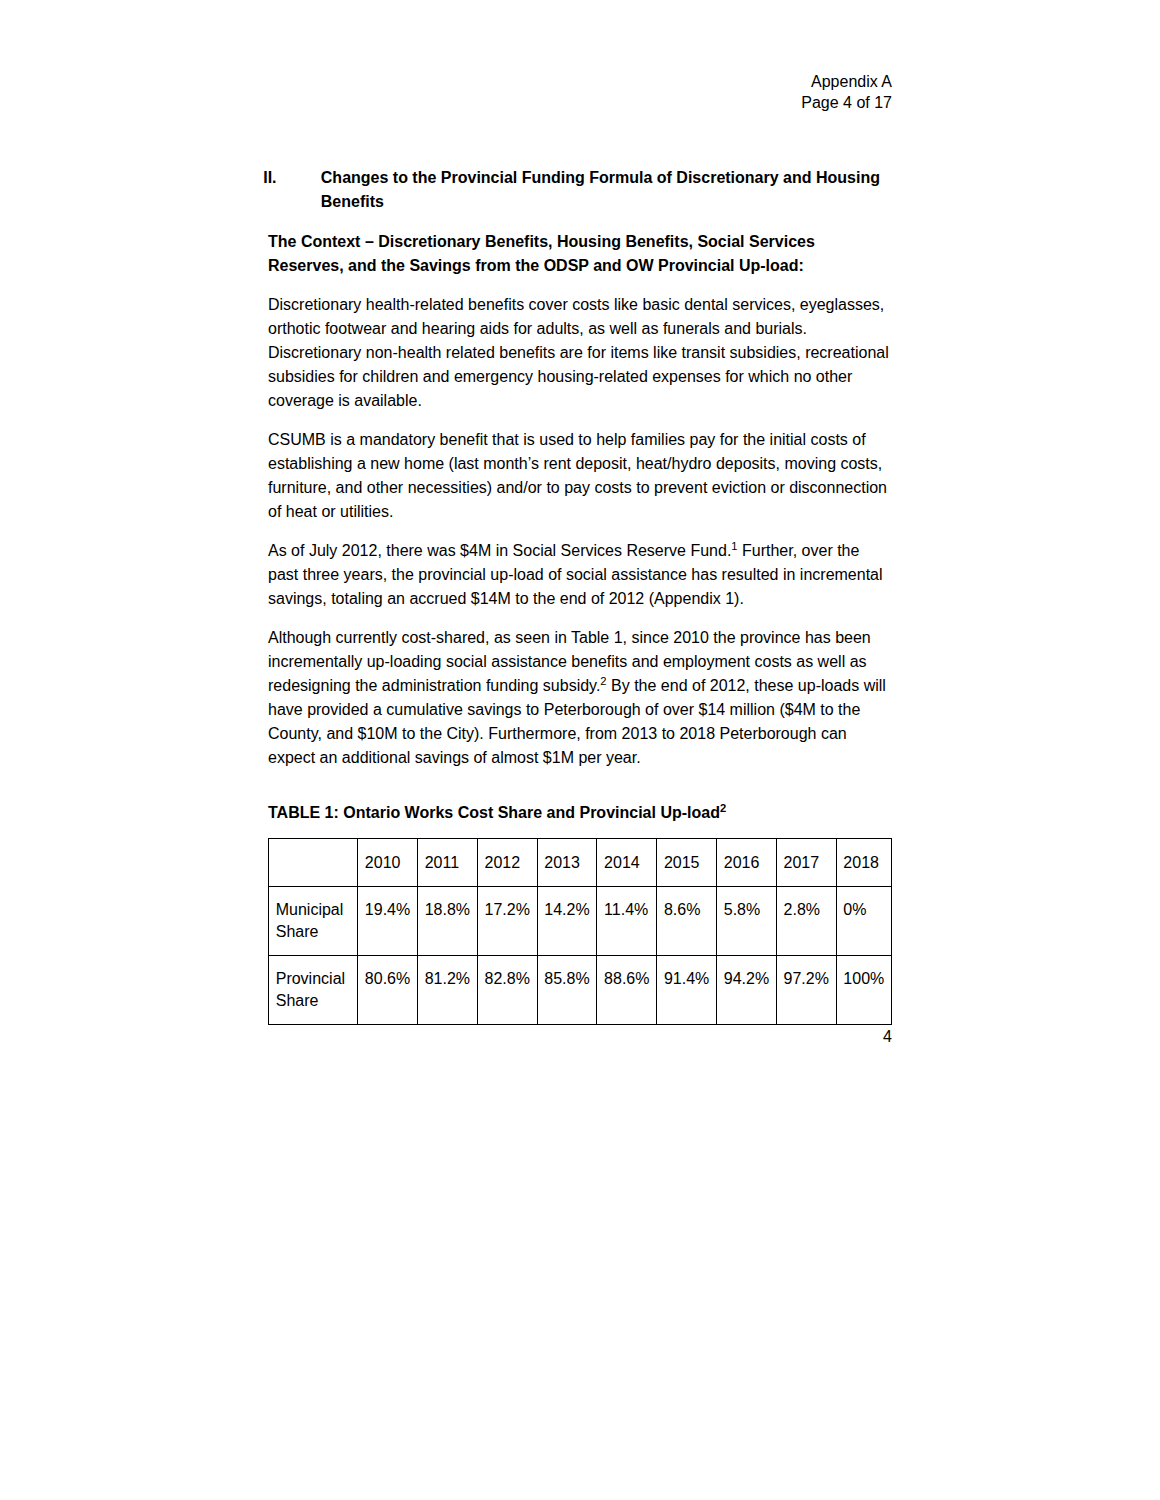Appendix A
Page 4 of 17
II. Changes to the Provincial Funding Formula of Discretionary and Housing Benefits
The Context – Discretionary Benefits, Housing Benefits, Social Services Reserves, and the Savings from the ODSP and OW Provincial Up-load:
Discretionary health-related benefits cover costs like basic dental services, eyeglasses, orthotic footwear and hearing aids for adults, as well as funerals and burials. Discretionary non-health related benefits are for items like transit subsidies, recreational subsidies for children and emergency housing-related expenses for which no other coverage is available.
CSUMB is a mandatory benefit that is used to help families pay for the initial costs of establishing a new home (last month’s rent deposit, heat/hydro deposits, moving costs, furniture, and other necessities) and/or to pay costs to prevent eviction or disconnection of heat or utilities.
As of July 2012, there was $4M in Social Services Reserve Fund.1 Further, over the past three years, the provincial up-load of social assistance has resulted in incremental savings, totaling an accrued $14M to the end of 2012 (Appendix 1).
Although currently cost-shared, as seen in Table 1, since 2010 the province has been incrementally up-loading social assistance benefits and employment costs as well as redesigning the administration funding subsidy.2 By the end of 2012, these up-loads will have provided a cumulative savings to Peterborough of over $14 million ($4M to the County, and $10M to the City). Furthermore, from 2013 to 2018 Peterborough can expect an additional savings of almost $1M per year.
TABLE 1: Ontario Works Cost Share and Provincial Up-load2
| | 2010 | 2011 | 2012 | 2013 | 2014 | 2015 | 2016 | 2017 | 2018 |
| Municipal Share | 19.4% | 18.8% | 17.2% | 14.2% | 11.4% | 8.6% | 5.8% | 2.8% | 0% |
| Provincial Share | 80.6% | 81.2% | 82.8% | 85.8% | 88.6% | 91.4% | 94.2% | 97.2% | 100% |
4